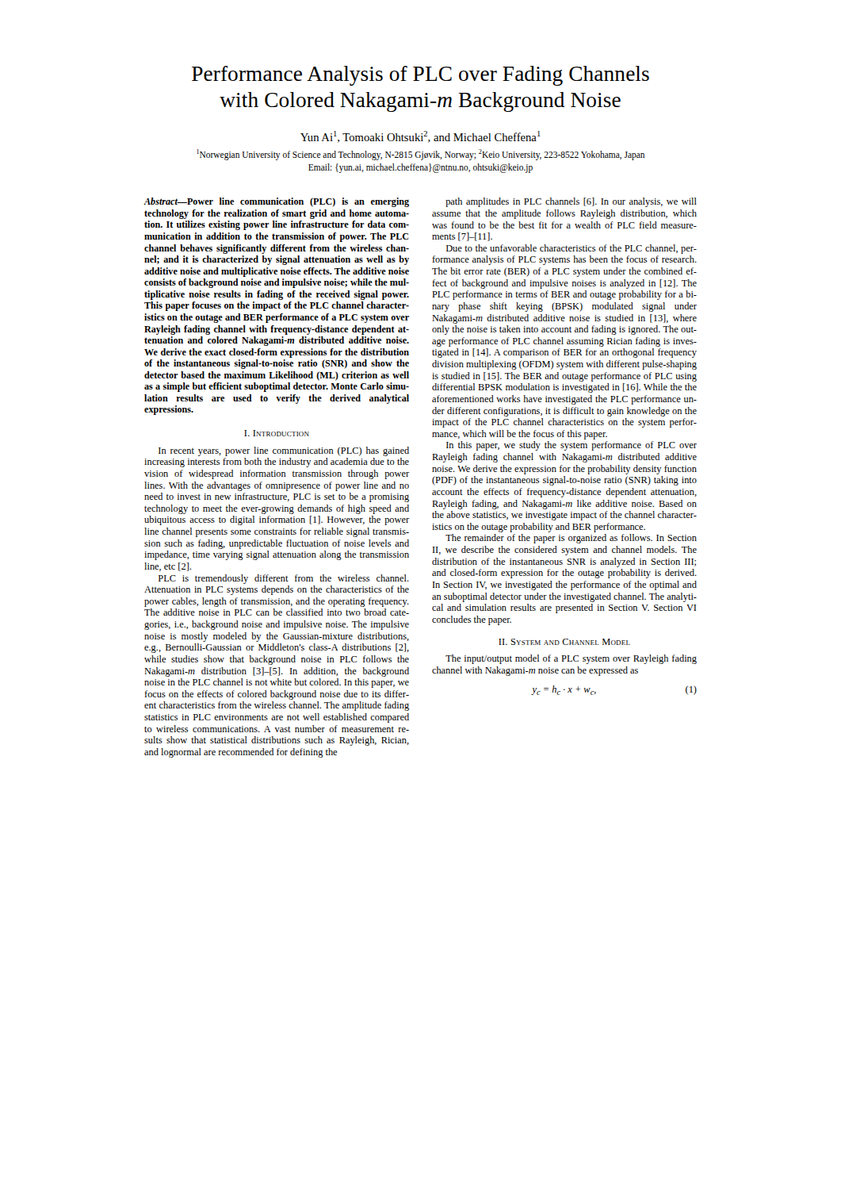Performance Analysis of PLC over Fading Channels
with Colored Nakagami-m Background Noise
Yun Ai1, Tomoaki Ohtsuki2, and Michael Cheffena1
1Norwegian University of Science and Technology, N-2815 Gjøvik, Norway; 2Keio University, 223-8522 Yokohama, Japan
Email: {yun.ai, michael.cheffena}@ntnu.no, ohtsuki@keio.jp
Abstract—Power line communication (PLC) is an emerging technology for the realization of smart grid and home automation. It utilizes existing power line infrastructure for data communication in addition to the transmission of power. The PLC channel behaves significantly different from the wireless channel; and it is characterized by signal attenuation as well as by additive noise and multiplicative noise effects. The additive noise consists of background noise and impulsive noise; while the multiplicative noise results in fading of the received signal power. This paper focuses on the impact of the PLC channel characteristics on the outage and BER performance of a PLC system over Rayleigh fading channel with frequency-distance dependent attenuation and colored Nakagami-m distributed additive noise. We derive the exact closed-form expressions for the distribution of the instantaneous signal-to-noise ratio (SNR) and show the detector based the maximum Likelihood (ML) criterion as well as a simple but efficient suboptimal detector. Monte Carlo simulation results are used to verify the derived analytical expressions.
I. Introduction
In recent years, power line communication (PLC) has gained increasing interests from both the industry and academia due to the vision of widespread information transmission through power lines. With the advantages of omnipresence of power line and no need to invest in new infrastructure, PLC is set to be a promising technology to meet the ever-growing demands of high speed and ubiquitous access to digital information [1]. However, the power line channel presents some constraints for reliable signal transmission such as fading, unpredictable fluctuation of noise levels and impedance, time varying signal attenuation along the transmission line, etc [2].
PLC is tremendously different from the wireless channel. Attenuation in PLC systems depends on the characteristics of the power cables, length of transmission, and the operating frequency. The additive noise in PLC can be classified into two broad categories, i.e., background noise and impulsive noise. The impulsive noise is mostly modeled by the Gaussian-mixture distributions, e.g., Bernoulli-Gaussian or Middleton's class-A distributions [2], while studies show that background noise in PLC follows the Nakagami-m distribution [3]–[5]. In addition, the background noise in the PLC channel is not white but colored. In this paper, we focus on the effects of colored background noise due to its different characteristics from the wireless channel. The amplitude fading statistics in PLC environments are not well established compared to wireless communications. A vast number of measurement results show that statistical distributions such as Rayleigh, Rician, and lognormal are recommended for defining the
path amplitudes in PLC channels [6]. In our analysis, we will assume that the amplitude follows Rayleigh distribution, which was found to be the best fit for a wealth of PLC field measurements [7]–[11].
Due to the unfavorable characteristics of the PLC channel, performance analysis of PLC systems has been the focus of research. The bit error rate (BER) of a PLC system under the combined effect of background and impulsive noises is analyzed in [12]. The PLC performance in terms of BER and outage probability for a binary phase shift keying (BPSK) modulated signal under Nakagami-m distributed additive noise is studied in [13], where only the noise is taken into account and fading is ignored. The outage performance of PLC channel assuming Rician fading is investigated in [14]. A comparison of BER for an orthogonal frequency division multiplexing (OFDM) system with different pulse-shaping is studied in [15]. The BER and outage performance of PLC using differential BPSK modulation is investigated in [16]. While the the aforementioned works have investigated the PLC performance under different configurations, it is difficult to gain knowledge on the impact of the PLC channel characteristics on the system performance, which will be the focus of this paper.
In this paper, we study the system performance of PLC over Rayleigh fading channel with Nakagami-m distributed additive noise. We derive the expression for the probability density function (PDF) of the instantaneous signal-to-noise ratio (SNR) taking into account the effects of frequency-distance dependent attenuation, Rayleigh fading, and Nakagami-m like additive noise. Based on the above statistics, we investigate impact of the channel characteristics on the outage probability and BER performance.
The remainder of the paper is organized as follows. In Section II, we describe the considered system and channel models. The distribution of the instantaneous SNR is analyzed in Section III; and closed-form expression for the outage probability is derived. In Section IV, we investigated the performance of the optimal and an suboptimal detector under the investigated channel. The analytical and simulation results are presented in Section V. Section VI concludes the paper.
II. System and Channel Model
The input/output model of a PLC system over Rayleigh fading channel with Nakagami-m noise can be expressed as
yc = hc · x + wc, (1)